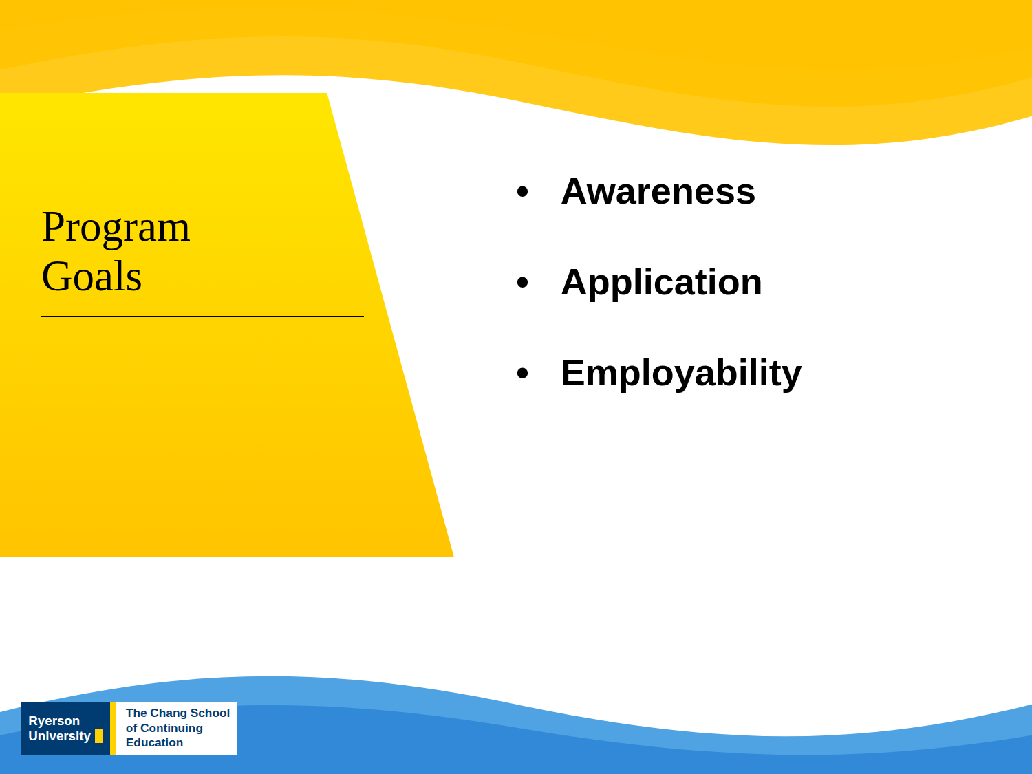Program
Goals
Awareness
Application
Employability
Ryerson
University
The Chang School
of Continuing
Education